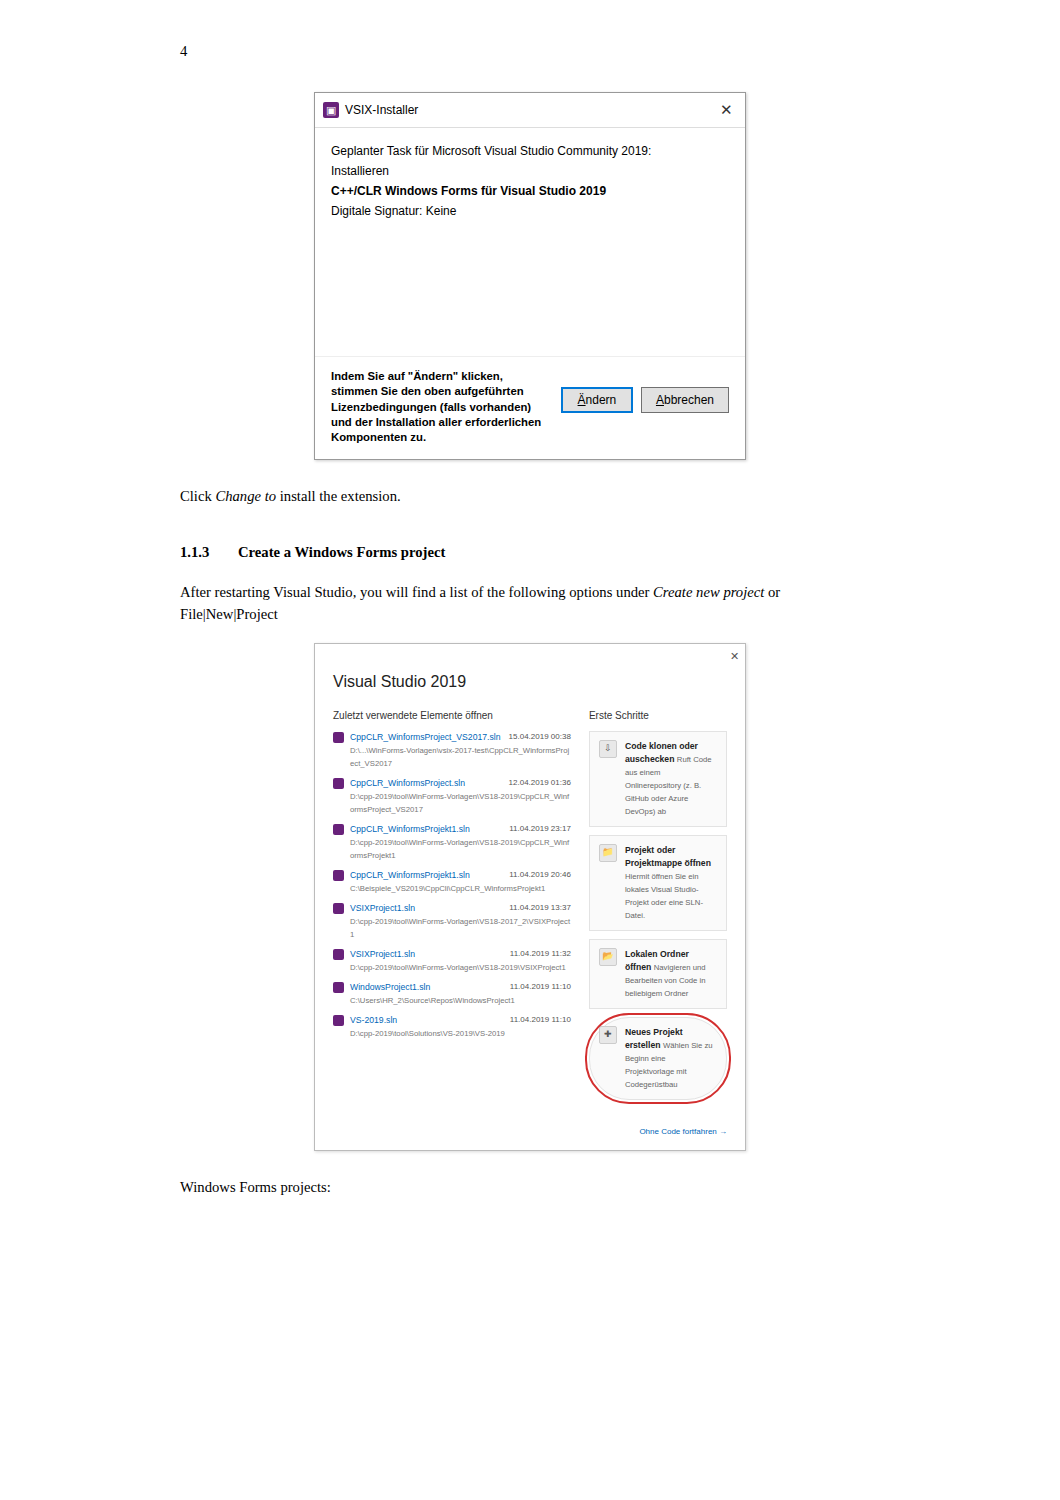4
▣ VSIX-Installer
✕
Geplanter Task für Microsoft Visual Studio Community 2019:
Installieren
C++/CLR Windows Forms für Visual Studio 2019
Digitale Signatur: Keine
Indem Sie auf "Ändern" klicken, stimmen Sie den oben aufgeführten Lizenzbedingungen (falls vorhanden) und der Installation aller erforderlichen Komponenten zu.
Ändern Abbrechen
Click Change to install the extension.
1.1.3 Create a Windows Forms project
After restarting Visual Studio, you will find a list of the following options under Create new project or File|New|Project
✕
Visual Studio 2019
Zuletzt verwendete Elemente öffnen
CppCLR_WinformsProject_VS2017.sln 15.04.2019 00:38 D:\...\WinForms-Vorlagen\vsix-2017-test\CppCLR_WinformsProject_VS2017
CppCLR_WinformsProject.sln 12.04.2019 01:36 D:\cpp-2019\tool\WinForms-Vorlagen\VS18-2019\CppCLR_WinformsProject_VS2017
CppCLR_WinformsProjekt1.sln 11.04.2019 23:17 D:\cpp-2019\tool\WinForms-Vorlagen\VS18-2019\CppCLR_WinformsProjekt1
CppCLR_WinformsProjekt1.sln 11.04.2019 20:46 C:\Beispiele_VS2019\CppCli\CppCLR_WinformsProjekt1
VSIXProject1.sln 11.04.2019 13:37 D:\cpp-2019\tool\WinForms-Vorlagen\VS18-2017_2\VSIXProject1
VSIXProject1.sln 11.04.2019 11:32 D:\cpp-2019\tool\WinForms-Vorlagen\VS18-2019\VSIXProject1
WindowsProject1.sln 11.04.2019 11:10 C:\Users\HR_2\Source\Repos\WindowsProject1
VS-2019.sln 11.04.2019 11:10 D:\cpp-2019\tool\Solutions\VS-2019\VS-2019
Erste Schritte
⇩ Code klonen oder auschecken Ruft Code aus einem Onlinerepository (z. B. GitHub oder Azure DevOps) ab
📁 Projekt oder Projektmappe öffnen Hiermit öffnen Sie ein lokales Visual Studio-Projekt oder eine SLN-Datei.
📂 Lokalen Ordner öffnen Navigieren und Bearbeiten von Code in beliebigem Ordner
✚ Neues Projekt erstellen Wählen Sie zu Beginn eine Projektvorlage mit Codegerüstbau
Ohne Code fortfahren →
Windows Forms projects: